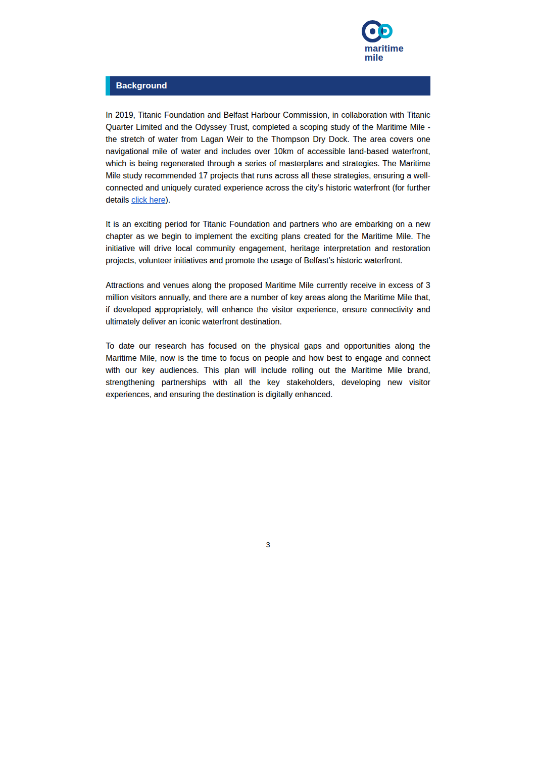maritime mile
Background
In 2019, Titanic Foundation and Belfast Harbour Commission, in collaboration with Titanic Quarter Limited and the Odyssey Trust, completed a scoping study of the Maritime Mile - the stretch of water from Lagan Weir to the Thompson Dry Dock. The area covers one navigational mile of water and includes over 10km of accessible land-based waterfront, which is being regenerated through a series of masterplans and strategies. The Maritime Mile study recommended 17 projects that runs across all these strategies, ensuring a well-connected and uniquely curated experience across the city’s historic waterfront (for further details click here).
It is an exciting period for Titanic Foundation and partners who are embarking on a new chapter as we begin to implement the exciting plans created for the Maritime Mile. The initiative will drive local community engagement, heritage interpretation and restoration projects, volunteer initiatives and promote the usage of Belfast’s historic waterfront.
Attractions and venues along the proposed Maritime Mile currently receive in excess of 3 million visitors annually, and there are a number of key areas along the Maritime Mile that, if developed appropriately, will enhance the visitor experience, ensure connectivity and ultimately deliver an iconic waterfront destination.
To date our research has focused on the physical gaps and opportunities along the Maritime Mile, now is the time to focus on people and how best to engage and connect with our key audiences. This plan will include rolling out the Maritime Mile brand, strengthening partnerships with all the key stakeholders, developing new visitor experiences, and ensuring the destination is digitally enhanced.
3